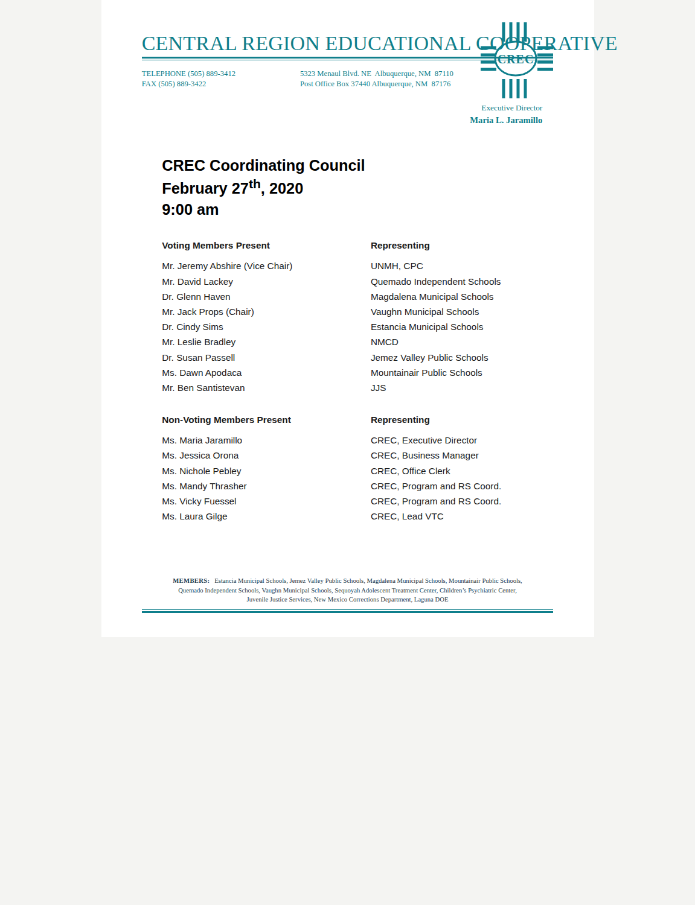CREC
CENTRAL REGION EDUCATIONAL COOPERATIVE
TELEPHONE (505) 889-3412
FAX (505) 889-3422
5323 Menaul Blvd. NE Albuquerque, NM 87110
Post Office Box 37440 Albuquerque, NM 87176
Executive Director
Maria L. Jaramillo
CREC Coordinating Council
February 27th, 2020
9:00 am
| Voting Members Present | Representing |
| --- | --- |
| Mr. Jeremy Abshire (Vice Chair) | UNMH, CPC |
| Mr. David Lackey | Quemado Independent Schools |
| Dr. Glenn Haven | Magdalena Municipal Schools |
| Mr. Jack Props (Chair) | Vaughn Municipal Schools |
| Dr. Cindy Sims | Estancia Municipal Schools |
| Mr. Leslie Bradley | NMCD |
| Dr. Susan Passell | Jemez Valley Public Schools |
| Ms. Dawn Apodaca | Mountainair Public Schools |
| Mr. Ben Santistevan | JJS |
| Non-Voting Members Present | Representing |
| --- | --- |
| Ms. Maria Jaramillo | CREC, Executive Director |
| Ms. Jessica Orona | CREC, Business Manager |
| Ms. Nichole Pebley | CREC, Office Clerk |
| Ms. Mandy Thrasher | CREC, Program and RS Coord. |
| Ms. Vicky Fuessel | CREC, Program and RS Coord. |
| Ms. Laura Gilge | CREC, Lead VTC |
MEMBERS: Estancia Municipal Schools, Jemez Valley Public Schools, Magdalena Municipal Schools, Mountainair Public Schools,
Quemado Independent Schools, Vaughn Municipal Schools, Sequoyah Adolescent Treatment Center, Children’s Psychiatric Center,
Juvenile Justice Services, New Mexico Corrections Department, Laguna DOE